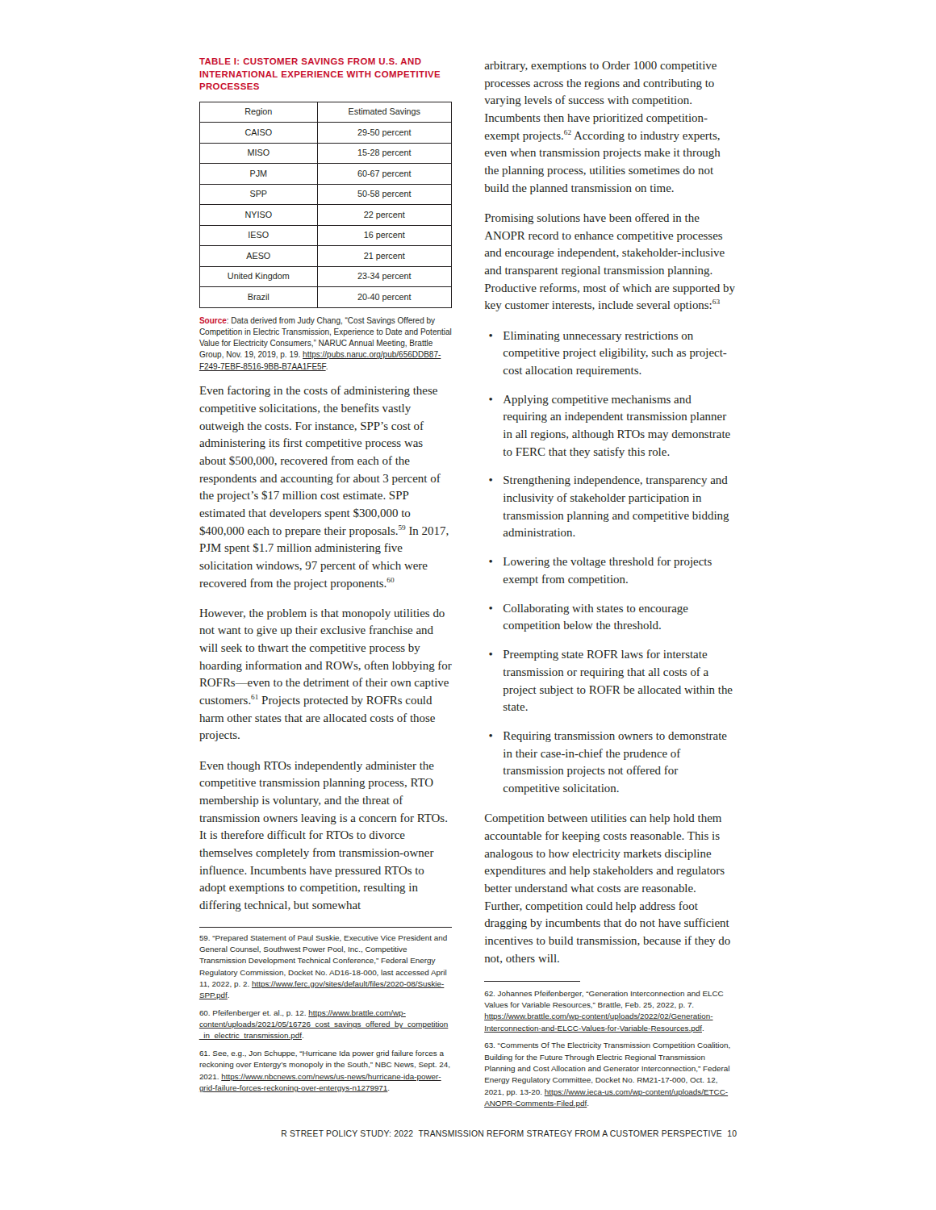Table I: Customer Savings from U.S. and International Experience with Competitive Processes
| Region | Estimated Savings |
| --- | --- |
| CAISO | 29-50 percent |
| MISO | 15-28 percent |
| PJM | 60-67 percent |
| SPP | 50-58 percent |
| NYISO | 22 percent |
| IESO | 16 percent |
| AESO | 21 percent |
| United Kingdom | 23-34 percent |
| Brazil | 20-40 percent |
Source: Data derived from Judy Chang, “Cost Savings Offered by Competition in Electric Transmission, Experience to Date and Potential Value for Electricity Consumers,” NARUC Annual Meeting, Brattle Group, Nov. 19, 2019, p. 19. https://pubs.naruc.org/pub/656DDB87-F249-7EBF-8516-9BB-B7AA1FE5F.
Even factoring in the costs of administering these competitive solicitations, the benefits vastly outweigh the costs. For instance, SPP’s cost of administering its first competitive process was about $500,000, recovered from each of the respondents and accounting for about 3 percent of the project’s $17 million cost estimate. SPP estimated that developers spent $300,000 to $400,000 each to prepare their proposals.59 In 2017, PJM spent $1.7 million administering five solicitation windows, 97 percent of which were recovered from the project proponents.60
However, the problem is that monopoly utilities do not want to give up their exclusive franchise and will seek to thwart the competitive process by hoarding information and ROWs, often lobbying for ROFRs—even to the detriment of their own captive customers.61 Projects protected by ROFRs could harm other states that are allocated costs of those projects.
Even though RTOs independently administer the competitive transmission planning process, RTO membership is voluntary, and the threat of transmission owners leaving is a concern for RTOs. It is therefore difficult for RTOs to divorce themselves completely from transmission-owner influence. Incumbents have pressured RTOs to adopt exemptions to competition, resulting in differing technical, but somewhat
59. “Prepared Statement of Paul Suskie, Executive Vice President and General Counsel, Southwest Power Pool, Inc., Competitive Transmission Development Technical Conference,” Federal Energy Regulatory Commission, Docket No. AD16-18-000, last accessed April 11, 2022, p. 2. https://www.ferc.gov/sites/default/files/2020-08/Suskie-SPP.pdf.
60. Pfeifenberger et. al., p. 12. https://www.brattle.com/wp-content/uploads/2021/05/16726_cost_savings_offered_by_competition_in_electric_transmission.pdf.
61. See, e.g., Jon Schuppe, “Hurricane Ida power grid failure forces a reckoning over Entergy’s monopoly in the South,” NBC News, Sept. 24, 2021. https://www.nbcnews.com/news/us-news/hurricane-ida-power-grid-failure-forces-reckoning-over-entergys-n1279971.
arbitrary, exemptions to Order 1000 competitive processes across the regions and contributing to varying levels of success with competition. Incumbents then have prioritized competition-exempt projects.62 According to industry experts, even when transmission projects make it through the planning process, utilities sometimes do not build the planned transmission on time.
Promising solutions have been offered in the ANOPR record to enhance competitive processes and encourage independent, stakeholder-inclusive and transparent regional transmission planning. Productive reforms, most of which are supported by key customer interests, include several options:63
Eliminating unnecessary restrictions on competitive project eligibility, such as project-cost allocation requirements.
Applying competitive mechanisms and requiring an independent transmission planner in all regions, although RTOs may demonstrate to FERC that they satisfy this role.
Strengthening independence, transparency and inclusivity of stakeholder participation in transmission planning and competitive bidding administration.
Lowering the voltage threshold for projects exempt from competition.
Collaborating with states to encourage competition below the threshold.
Preempting state ROFR laws for interstate transmission or requiring that all costs of a project subject to ROFR be allocated within the state.
Requiring transmission owners to demonstrate in their case-in-chief the prudence of transmission projects not offered for competitive solicitation.
Competition between utilities can help hold them accountable for keeping costs reasonable. This is analogous to how electricity markets discipline expenditures and help stakeholders and regulators better understand what costs are reasonable. Further, competition could help address foot dragging by incumbents that do not have sufficient incentives to build transmission, because if they do not, others will.
62. Johannes Pfeifenberger, “Generation Interconnection and ELCC Values for Variable Resources,” Brattle, Feb. 25, 2022, p. 7. https://www.brattle.com/wp-content/uploads/2022/02/Generation-Interconnection-and-ELCC-Values-for-Variable-Resources.pdf.
63. “Comments Of The Electricity Transmission Competition Coalition, Building for the Future Through Electric Regional Transmission Planning and Cost Allocation and Generator Interconnection,” Federal Energy Regulatory Committee, Docket No. RM21-17-000, Oct. 12, 2021, pp. 13-20. https://www.ieca-us.com/wp-content/uploads/ETCC-ANOPR-Comments-Filed.pdf.
R STREET POLICY STUDY: 2022 TRANSMISSION REFORM STRATEGY FROM A CUSTOMER PERSPECTIVE10